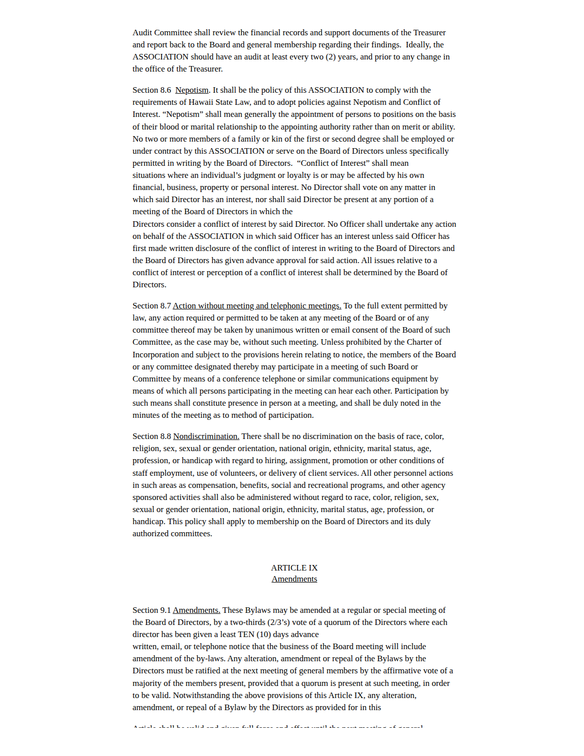Audit Committee shall review the financial records and support documents of the Treasurer and report back to the Board and general membership regarding their findings. Ideally, the ASSOCIATION should have an audit at least every two (2) years, and prior to any change in the office of the Treasurer.
Section 8.6 Nepotism. It shall be the policy of this ASSOCIATION to comply with the requirements of Hawaii State Law, and to adopt policies against Nepotism and Conflict of Interest. “Nepotism” shall mean generally the appointment of persons to positions on the basis of their blood or marital relationship to the appointing authority rather than on merit or ability. No two or more members of a family or kin of the first or second degree shall be employed or under contract by this ASSOCIATION or serve on the Board of Directors unless specifically permitted in writing by the Board of Directors. “Conflict of Interest” shall mean
situations where an individual’s judgment or loyalty is or may be affected by his own financial, business, property or personal interest. No Director shall vote on any matter in which said Director has an interest, nor shall said Director be present at any portion of a meeting of the Board of Directors in which the
Directors consider a conflict of interest by said Director. No Officer shall undertake any action on behalf of the ASSOCIATION in which said Officer has an interest unless said Officer has first made written disclosure of the conflict of interest in writing to the Board of Directors and the Board of Directors has given advance approval for said action. All issues relative to a conflict of interest or perception of a conflict of interest shall be determined by the Board of Directors.
Section 8.7 Action without meeting and telephonic meetings. To the full extent permitted by law, any action required or permitted to be taken at any meeting of the Board or of any committee thereof may be taken by unanimous written or email consent of the Board of such Committee, as the case may be, without such meeting. Unless prohibited by the Charter of Incorporation and subject to the provisions herein relating to notice, the members of the Board or any committee designated thereby may participate in a meeting of such Board or Committee by means of a conference telephone or similar communications equipment by means of which all persons participating in the meeting can hear each other. Participation by such means shall constitute presence in person at a meeting, and shall be duly noted in the minutes of the meeting as to method of participation.
Section 8.8 Nondiscrimination. There shall be no discrimination on the basis of race, color, religion, sex, sexual or gender orientation, national origin, ethnicity, marital status, age, profession, or handicap with regard to hiring, assignment, promotion or other conditions of staff employment, use of volunteers, or delivery of client services. All other personnel actions in such areas as compensation, benefits, social and recreational programs, and other agency sponsored activities shall also be administered without regard to race, color, religion, sex, sexual or gender orientation, national origin, ethnicity, marital status, age, profession, or handicap. This policy shall apply to membership on the Board of Directors and its duly authorized committees.
ARTICLE IX Amendments
Section 9.1 Amendments. These Bylaws may be amended at a regular or special meeting of the Board of Directors, by a two-thirds (2/3’s) vote of a quorum of the Directors where each director has been given a least TEN (10) days advance
written, email, or telephone notice that the business of the Board meeting will include amendment of the by-laws. Any alteration, amendment or repeal of the Bylaws by the Directors must be ratified at the next meeting of general members by the affirmative vote of a majority of the members present, provided that a quorum is present at such meeting, in order to be valid. Notwithstanding the above provisions of this Article IX, any alteration, amendment, or repeal of a Bylaw by the Directors as provided for in this
Article shall be valid and given full force and effect until the next meeting of general